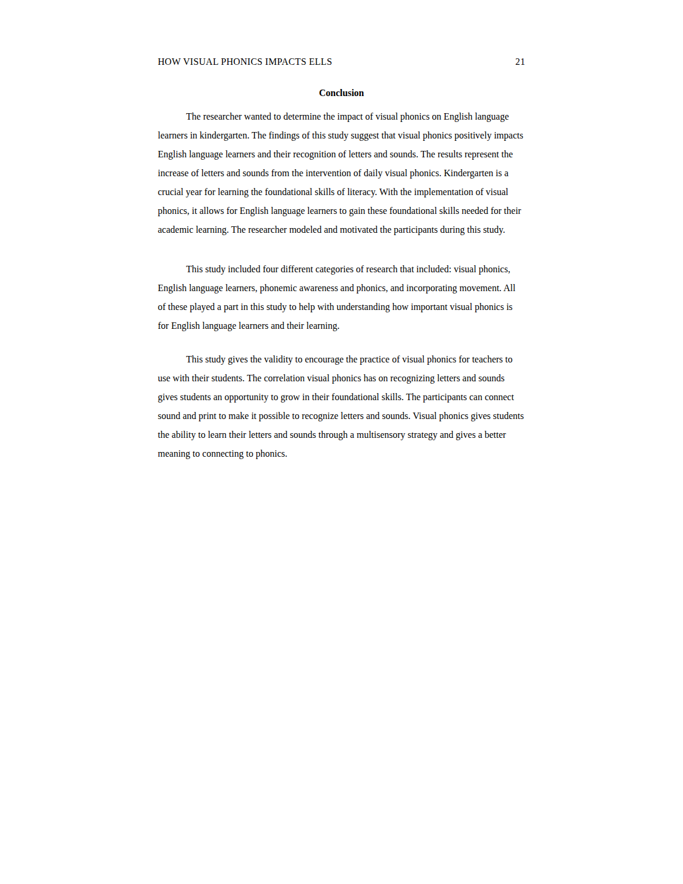How Visual Phonics Impacts ELLs 21
Conclusion
The researcher wanted to determine the impact of visual phonics on English language learners in kindergarten. The findings of this study suggest that visual phonics positively impacts English language learners and their recognition of letters and sounds. The results represent the increase of letters and sounds from the intervention of daily visual phonics. Kindergarten is a crucial year for learning the foundational skills of literacy. With the implementation of visual phonics, it allows for English language learners to gain these foundational skills needed for their academic learning. The researcher modeled and motivated the participants during this study.
This study included four different categories of research that included: visual phonics, English language learners, phonemic awareness and phonics, and incorporating movement. All of these played a part in this study to help with understanding how important visual phonics is for English language learners and their learning.
This study gives the validity to encourage the practice of visual phonics for teachers to use with their students. The correlation visual phonics has on recognizing letters and sounds gives students an opportunity to grow in their foundational skills. The participants can connect sound and print to make it possible to recognize letters and sounds. Visual phonics gives students the ability to learn their letters and sounds through a multisensory strategy and gives a better meaning to connecting to phonics.